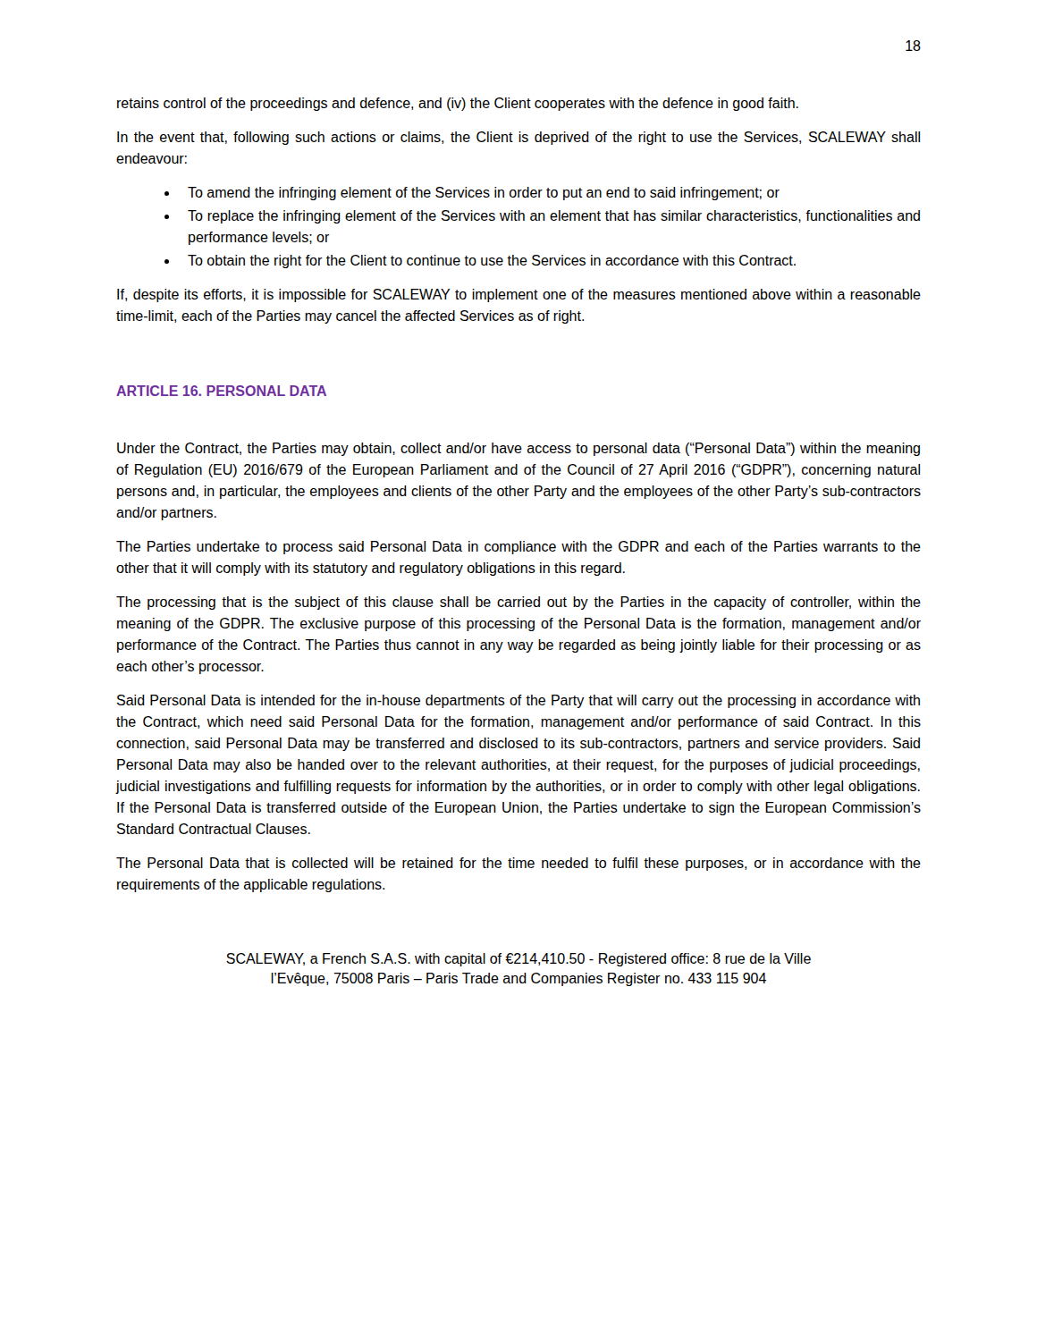18
retains control of the proceedings and defence, and (iv) the Client cooperates with the defence in good faith.
In the event that, following such actions or claims, the Client is deprived of the right to use the Services, SCALEWAY shall endeavour:
To amend the infringing element of the Services in order to put an end to said infringement; or
To replace the infringing element of the Services with an element that has similar characteristics, functionalities and performance levels; or
To obtain the right for the Client to continue to use the Services in accordance with this Contract.
If, despite its efforts, it is impossible for SCALEWAY to implement one of the measures mentioned above within a reasonable time-limit, each of the Parties may cancel the affected Services as of right.
ARTICLE 16. PERSONAL DATA
Under the Contract, the Parties may obtain, collect and/or have access to personal data (“Personal Data”) within the meaning of Regulation (EU) 2016/679 of the European Parliament and of the Council of 27 April 2016 (“GDPR”), concerning natural persons and, in particular, the employees and clients of the other Party and the employees of the other Party’s sub-contractors and/or partners.
The Parties undertake to process said Personal Data in compliance with the GDPR and each of the Parties warrants to the other that it will comply with its statutory and regulatory obligations in this regard.
The processing that is the subject of this clause shall be carried out by the Parties in the capacity of controller, within the meaning of the GDPR. The exclusive purpose of this processing of the Personal Data is the formation, management and/or performance of the Contract. The Parties thus cannot in any way be regarded as being jointly liable for their processing or as each other’s processor.
Said Personal Data is intended for the in-house departments of the Party that will carry out the processing in accordance with the Contract, which need said Personal Data for the formation, management and/or performance of said Contract. In this connection, said Personal Data may be transferred and disclosed to its sub-contractors, partners and service providers. Said Personal Data may also be handed over to the relevant authorities, at their request, for the purposes of judicial proceedings, judicial investigations and fulfilling requests for information by the authorities, or in order to comply with other legal obligations. If the Personal Data is transferred outside of the European Union, the Parties undertake to sign the European Commission’s Standard Contractual Clauses.
The Personal Data that is collected will be retained for the time needed to fulfil these purposes, or in accordance with the requirements of the applicable regulations.
SCALEWAY, a French S.A.S. with capital of €214,410.50 - Registered office: 8 rue de la Ville
l’Evêque, 75008 Paris – Paris Trade and Companies Register no. 433 115 904